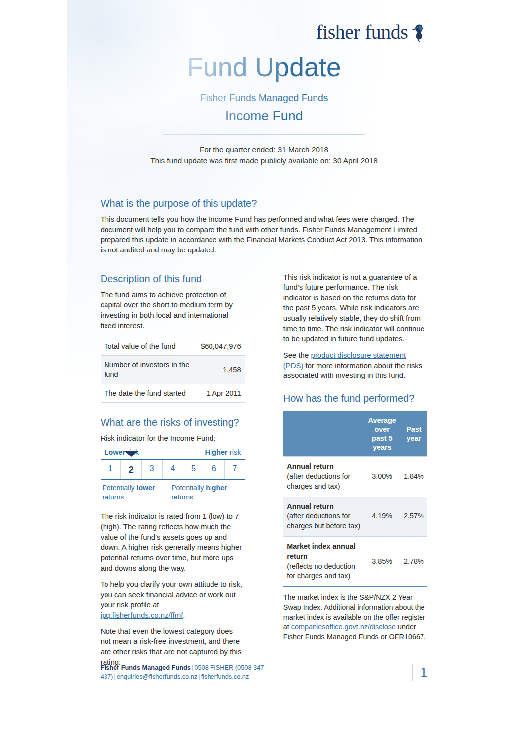fisher funds
Fund Update
Fisher Funds Managed Funds
Income Fund
For the quarter ended: 31 March 2018
This fund update was first made publicly available on: 30 April 2018
What is the purpose of this update?
This document tells you how the Income Fund has performed and what fees were charged. The document will help you to compare the fund with other funds. Fisher Funds Management Limited prepared this update in accordance with the Financial Markets Conduct Act 2013. This information is not audited and may be updated.
Description of this fund
The fund aims to achieve protection of capital over the short to medium term by investing in both local and international fixed interest.
| Total value of the fund | $60,047,976 |
| Number of investors in the fund | 1,458 |
| The date the fund started | 1 Apr 2011 |
What are the risks of investing?
Risk indicator for the Income Fund:
Lower risk Higher risk
1
2
3
4
5
6
7
Potentially lower returns Potentially higher returns
The risk indicator is rated from 1 (low) to 7 (high). The rating reflects how much the value of the fund’s assets goes up and down. A higher risk generally means higher potential returns over time, but more ups and downs along the way.
To help you clarify your own attitude to risk, you can seek financial advice or work out your risk profile at ipq.fisherfunds.co.nz/ffmf.
Note that even the lowest category does not mean a risk-free investment, and there are other risks that are not captured by this rating.
This risk indicator is not a guarantee of a fund’s future performance. The risk indicator is based on the returns data for the past 5 years. While risk indicators are usually relatively stable, they do shift from time to time. The risk indicator will continue to be updated in future fund updates.
See the product disclosure statement (PDS) for more information about the risks associated with investing in this fund.
How has the fund performed?
| | Average over past 5 years | Past year |
| --- | --- | --- |
| Annual return (after deductions for charges and tax) | 3.00% | 1.84% |
| Annual return (after deductions for charges but before tax) | 4.19% | 2.57% |
| Market index annual return (reflects no deduction for charges and tax) | 3.85% | 2.78% |
The market index is the S&P/NZX 2 Year Swap Index. Additional information about the market index is available on the offer register at companiesoffice.govt.nz/disclose under Fisher Funds Managed Funds or OFR10667.
Fisher Funds Managed Funds|0508 FISHER (0508 347 437)|enquiries@fisherfunds.co.nz|fisherfunds.co.nz
1